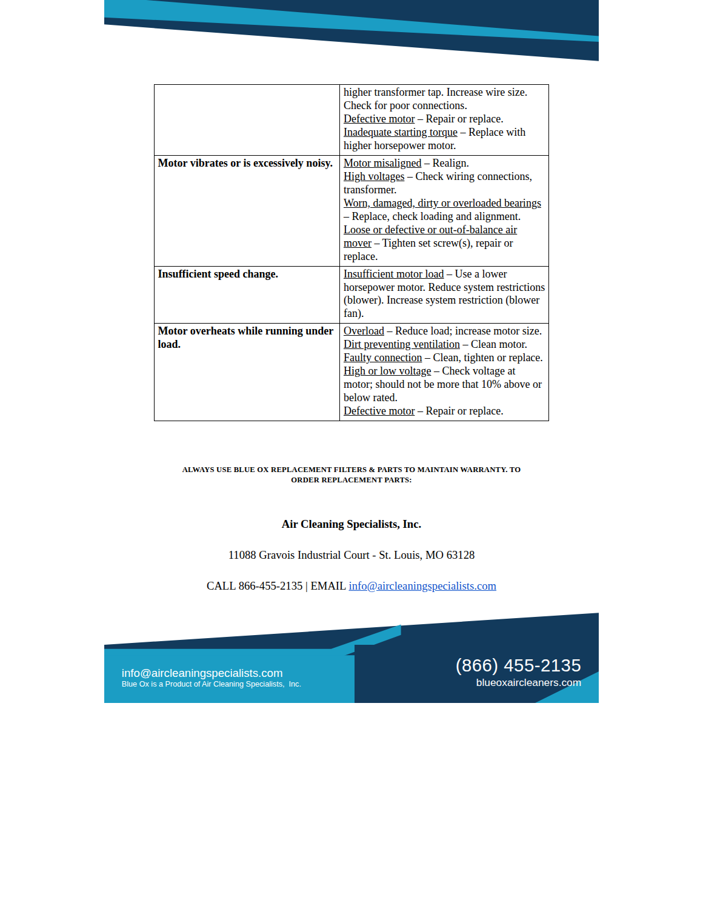| | higher transformer tap. Increase wire size. Check for poor connections. Defective motor – Repair or replace. Inadequate starting torque – Replace with higher horsepower motor. |
| Motor vibrates or is excessively noisy. | Motor misaligned – Realign. High voltages – Check wiring connections, transformer. Worn, damaged, dirty or overloaded bearings – Replace, check loading and alignment. Loose or defective or out-of-balance air mover – Tighten set screw(s), repair or replace. |
| Insufficient speed change. | Insufficient motor load – Use a lower horsepower motor. Reduce system restrictions (blower). Increase system restriction (blower fan). |
| Motor overheats while running under load. | Overload – Reduce load; increase motor size. Dirt preventing ventilation – Clean motor. Faulty connection – Clean, tighten or replace. High or low voltage – Check voltage at motor; should not be more that 10% above or below rated. Defective motor – Repair or replace. |
ALWAYS USE BLUE OX REPLACEMENT FILTERS & PARTS TO MAINTAIN WARRANTY. TO
ORDER REPLACEMENT PARTS:
Air Cleaning Specialists, Inc.
11088 Gravois Industrial Court - St. Louis, MO 63128
CALL 866-455-2135 | EMAIL info@aircleaningspecialists.com
info@aircleaningspecialists.com
Blue Ox is a Product of Air Cleaning Specialists, Inc.
(866) 455-2135
blueoxaircleaners.com